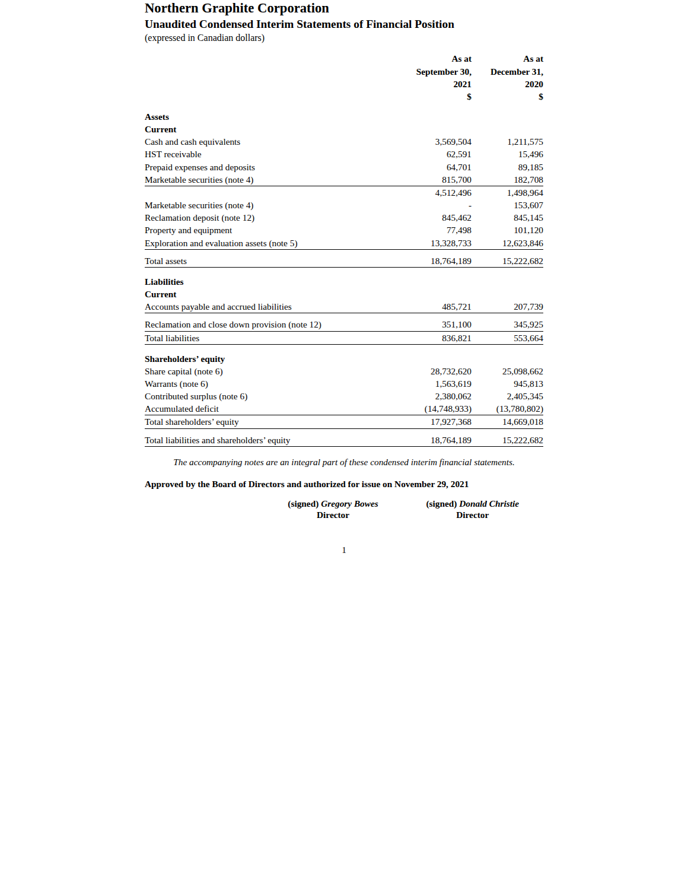Northern Graphite Corporation
Unaudited Condensed Interim Statements of Financial Position
(expressed in Canadian dollars)
| | | As at | As at |
| | | September 30, | December 31, |
| | | 2021 | 2020 |
| | | $ | $ |
| Assets | | | |
| Current | | | |
| Cash and cash equivalents | | 3,569,504 | 1,211,575 |
| HST receivable | | 62,591 | 15,496 |
| Prepaid expenses and deposits | | 64,701 | 89,185 |
| Marketable securities (note 4) | | 815,700 | 182,708 |
| | | 4,512,496 | 1,498,964 |
| Marketable securities (note 4) | | - | 153,607 |
| Reclamation deposit (note 12) | | 845,462 | 845,145 |
| Property and equipment | | 77,498 | 101,120 |
| Exploration and evaluation assets (note 5) | | 13,328,733 | 12,623,846 |
| Total assets | | 18,764,189 | 15,222,682 |
| Liabilities | | | |
| Current | | | |
| Accounts payable and accrued liabilities | | 485,721 | 207,739 |
| Reclamation and close down provision (note 12) | | 351,100 | 345,925 |
| Total liabilities | | 836,821 | 553,664 |
| Shareholders’ equity | | | |
| Share capital (note 6) | | 28,732,620 | 25,098,662 |
| Warrants (note 6) | | 1,563,619 | 945,813 |
| Contributed surplus (note 6) | | 2,380,062 | 2,405,345 |
| Accumulated deficit | | (14,748,933) | (13,780,802) |
| Total shareholders’ equity | | 17,927,368 | 14,669,018 |
| Total liabilities and shareholders’ equity | | 18,764,189 | 15,222,682 |
The accompanying notes are an integral part of these condensed interim financial statements.
Approved by the Board of Directors and authorized for issue on November 29, 2021
| | (signed) Gregory Bowes | (signed) Donald Christie |
| | Director | Director |
1